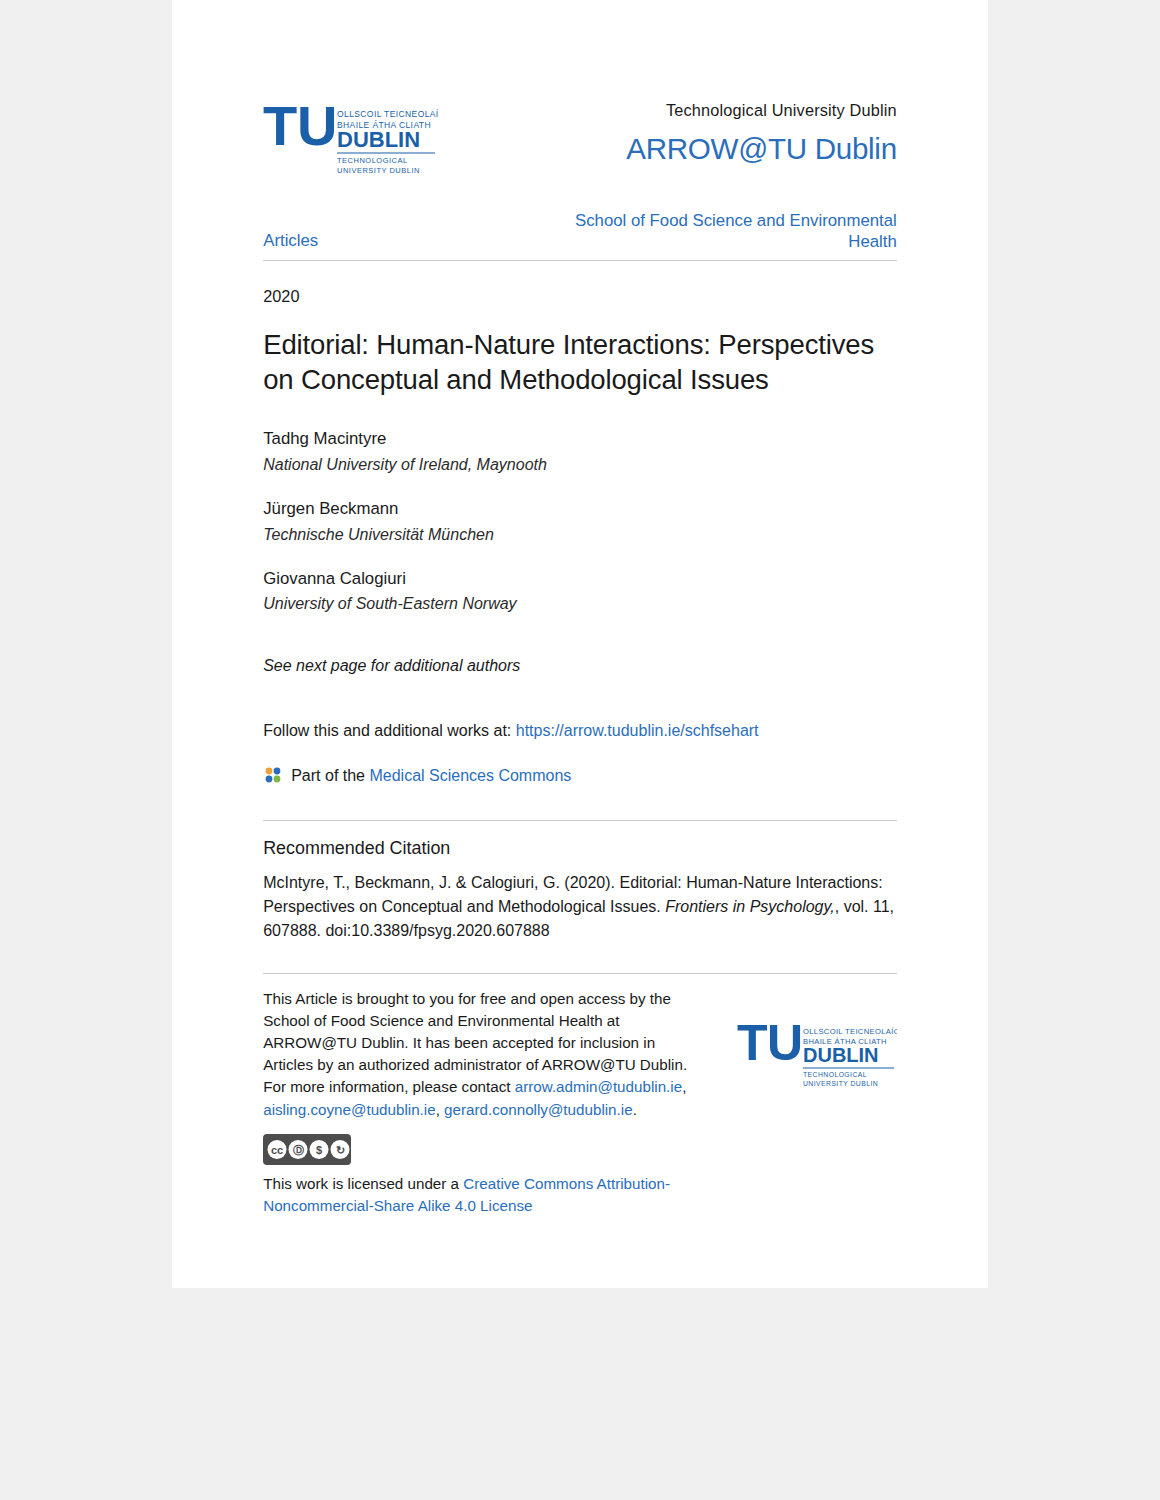T U OLLSCOIL TEICNEOLAÍOCHTA BHAILE ÁTHA CLIATH DUBLIN TECHNOLOGICAL UNIVERSITY DUBLIN
Technological University Dublin
ARROW@TU Dublin
Articles
School of Food Science and Environmental
Health
2020
Editorial: Human-Nature Interactions: Perspectives on Conceptual and Methodological Issues
Tadhg Macintyre
National University of Ireland, Maynooth
Jürgen Beckmann
Technische Universität München
Giovanna Calogiuri
University of South-Eastern Norway
See next page for additional authors
Follow this and additional works at: https://arrow.tudublin.ie/schfsehart
Part of the Medical Sciences Commons
Recommended Citation
McIntyre, T., Beckmann, J. & Calogiuri, G. (2020). Editorial: Human-Nature Interactions: Perspectives on Conceptual and Methodological Issues. Frontiers in Psychology,, vol. 11, 607888. doi:10.3389/fpsyg.2020.607888
This Article is brought to you for free and open access by the School of Food Science and Environmental Health at ARROW@TU Dublin. It has been accepted for inclusion in Articles by an authorized administrator of ARROW@TU Dublin. For more information, please contact arrow.admin@tudublin.ie, aisling.coyne@tudublin.ie, gerard.connolly@tudublin.ie.
cc Ⓓ $ ↻
This work is licensed under a Creative Commons Attribution-Noncommercial-Share Alike 4.0 License
T U OLLSCOIL TEICNEOLAÍOCHTA BHAILE ÁTHA CLIATH DUBLIN TECHNOLOGICAL UNIVERSITY DUBLIN